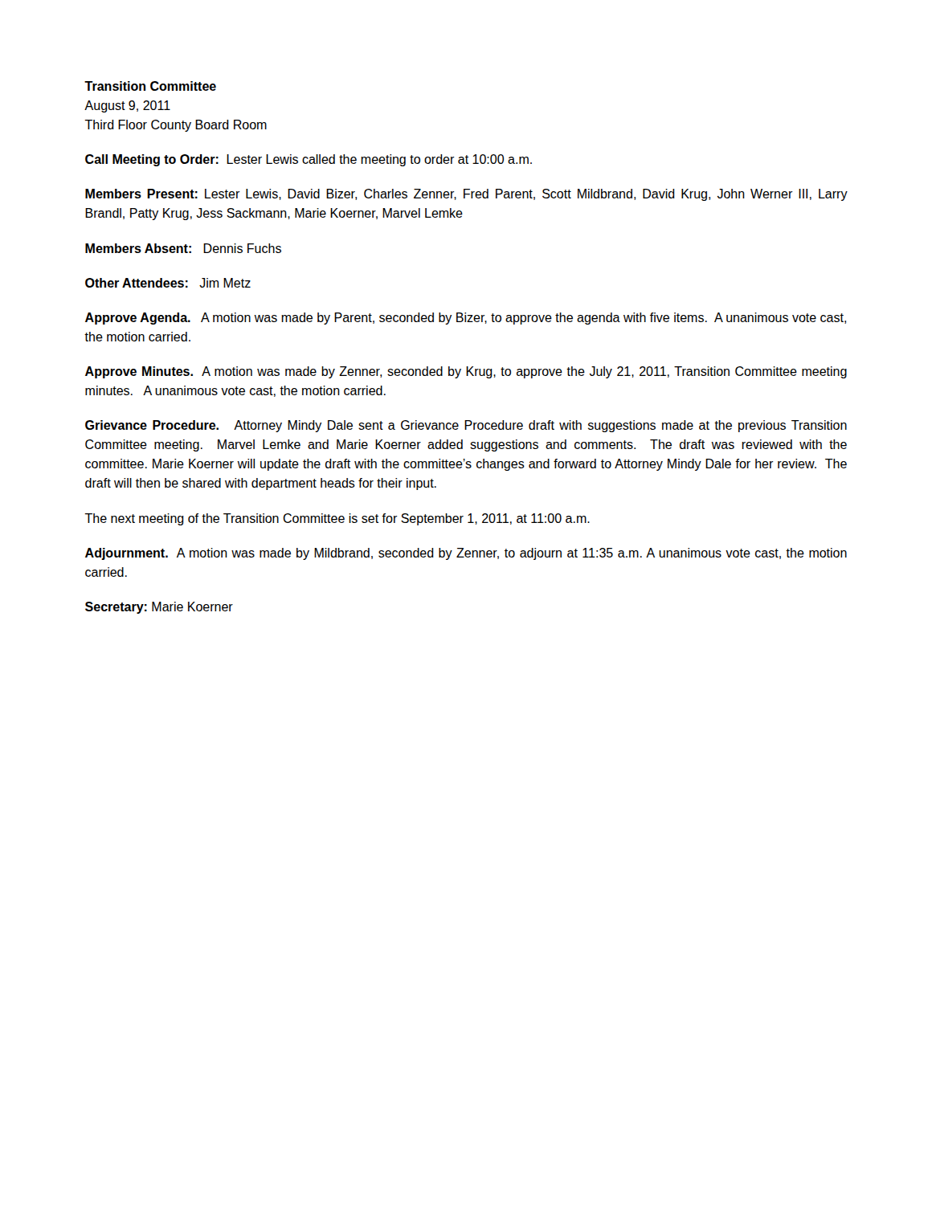Transition Committee
August 9, 2011
Third Floor County Board Room
Call Meeting to Order: Lester Lewis called the meeting to order at 10:00 a.m.
Members Present: Lester Lewis, David Bizer, Charles Zenner, Fred Parent, Scott Mildbrand, David Krug, John Werner III, Larry Brandl, Patty Krug, Jess Sackmann, Marie Koerner, Marvel Lemke
Members Absent: Dennis Fuchs
Other Attendees: Jim Metz
Approve Agenda. A motion was made by Parent, seconded by Bizer, to approve the agenda with five items. A unanimous vote cast, the motion carried.
Approve Minutes. A motion was made by Zenner, seconded by Krug, to approve the July 21, 2011, Transition Committee meeting minutes. A unanimous vote cast, the motion carried.
Grievance Procedure. Attorney Mindy Dale sent a Grievance Procedure draft with suggestions made at the previous Transition Committee meeting. Marvel Lemke and Marie Koerner added suggestions and comments. The draft was reviewed with the committee. Marie Koerner will update the draft with the committee’s changes and forward to Attorney Mindy Dale for her review. The draft will then be shared with department heads for their input.
The next meeting of the Transition Committee is set for September 1, 2011, at 11:00 a.m.
Adjournment. A motion was made by Mildbrand, seconded by Zenner, to adjourn at 11:35 a.m. A unanimous vote cast, the motion carried.
Secretary: Marie Koerner